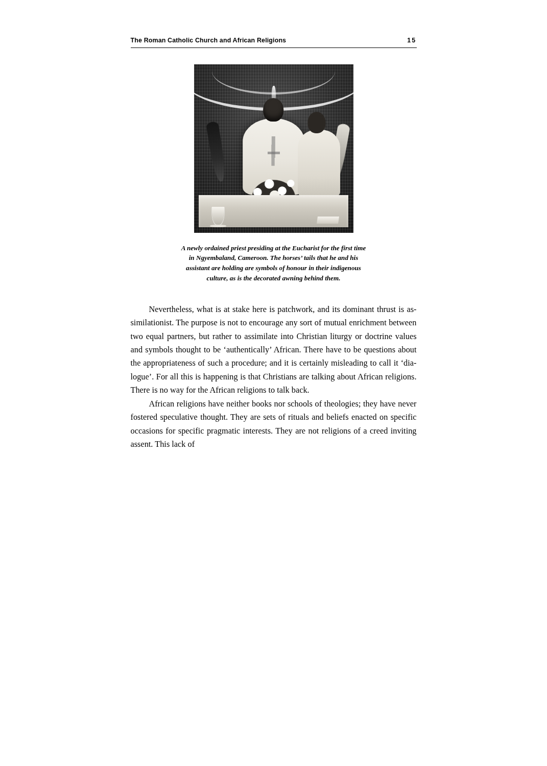The Roman Catholic Church and African Religions 15
A newly ordained priest presiding at the Eucharist for the first time
in Ngyembaland, Cameroon. The horses’ tails that he and his
assistant are holding are symbols of honour in their indigenous
culture, as is the decorated awning behind them.
Nevertheless, what is at stake here is patchwork, and its dominant thrust is assimilationist. The purpose is not to encourage any sort of mutual enrichment between two equal partners, but rather to assimilate into Christian liturgy or doctrine values and symbols thought to be ‘authentically’ African. There have to be questions about the appropriateness of such a procedure; and it is certainly misleading to call it ‘dialogue’. For all this is happening is that Christians are talking about African religions. There is no way for the African religions to talk back.
African religions have neither books nor schools of theologies; they have never fostered speculative thought. They are sets of rituals and beliefs enacted on specific occasions for specific pragmatic interests. They are not religions of a creed inviting assent. This lack of